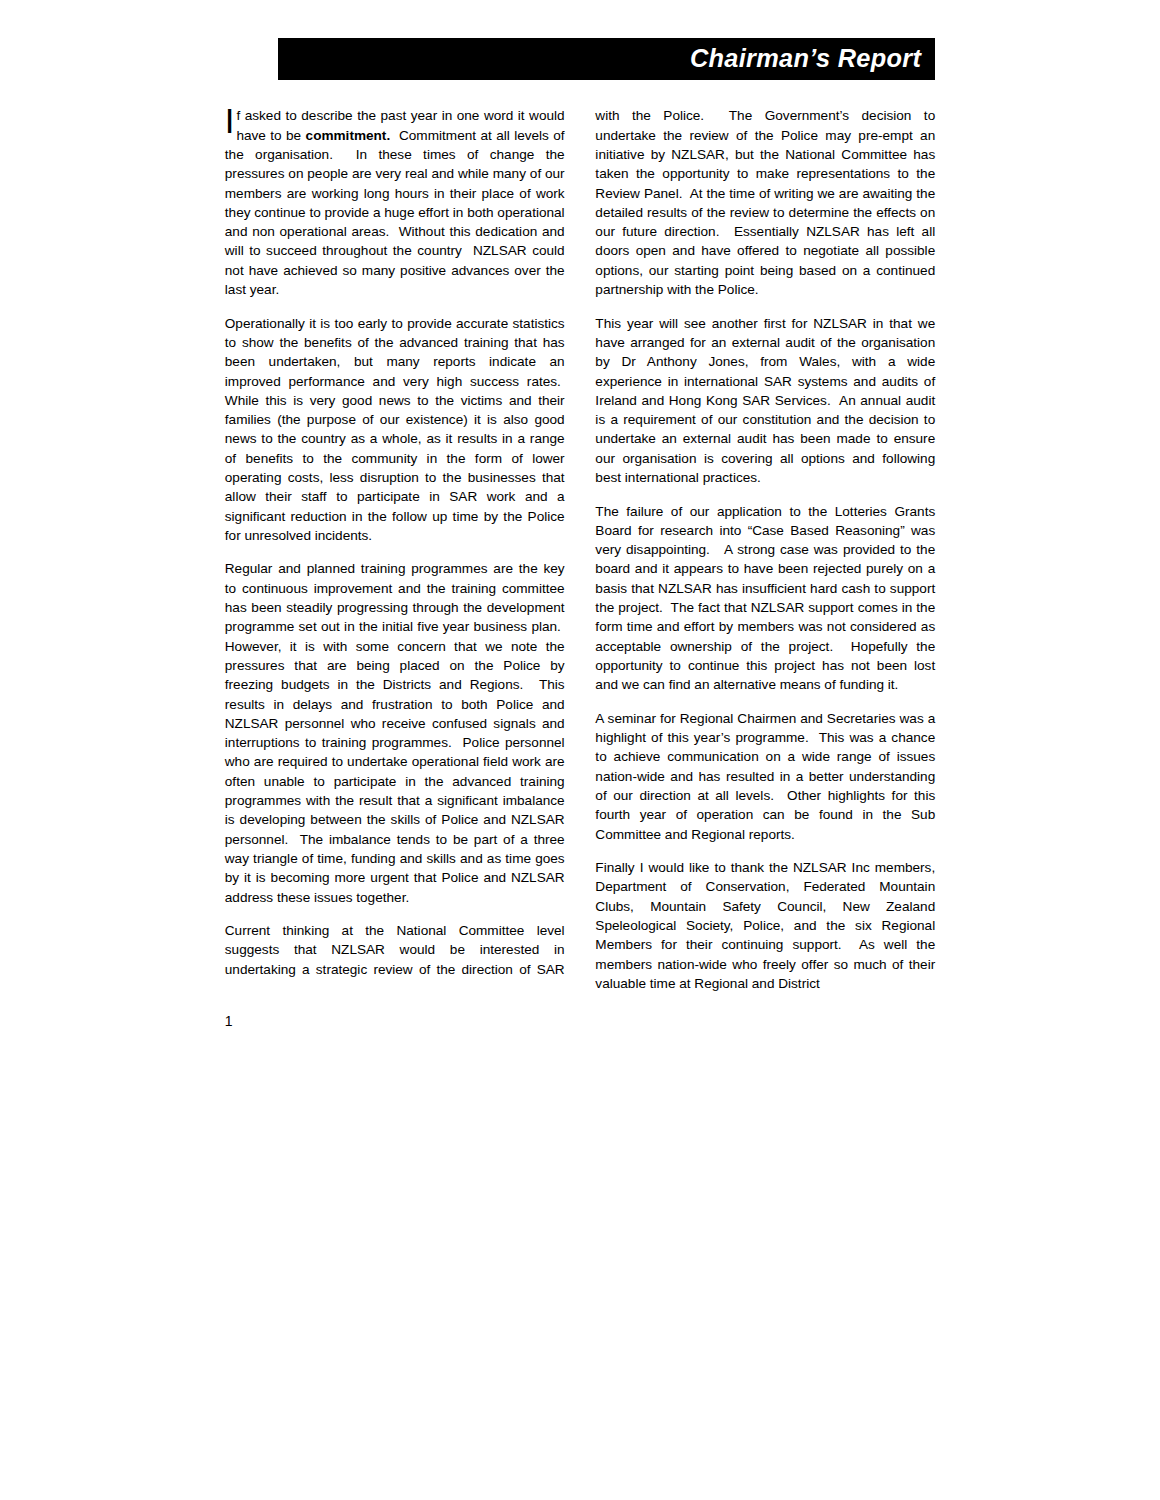Chairman’s Report
If asked to describe the past year in one word it would have to be commitment. Commitment at all levels of the organisation. In these times of change the pressures on people are very real and while many of our members are working long hours in their place of work they continue to provide a huge effort in both operational and non operational areas. Without this dedication and will to succeed throughout the country NZLSAR could not have achieved so many positive advances over the last year.
Operationally it is too early to provide accurate statistics to show the benefits of the advanced training that has been undertaken, but many reports indicate an improved performance and very high success rates. While this is very good news to the victims and their families (the purpose of our existence) it is also good news to the country as a whole, as it results in a range of benefits to the community in the form of lower operating costs, less disruption to the businesses that allow their staff to participate in SAR work and a significant reduction in the follow up time by the Police for unresolved incidents.
Regular and planned training programmes are the key to continuous improvement and the training committee has been steadily progressing through the development programme set out in the initial five year business plan. However, it is with some concern that we note the pressures that are being placed on the Police by freezing budgets in the Districts and Regions. This results in delays and frustration to both Police and NZLSAR personnel who receive confused signals and interruptions to training programmes. Police personnel who are required to undertake operational field work are often unable to participate in the advanced training programmes with the result that a significant imbalance is developing between the skills of Police and NZLSAR personnel. The imbalance tends to be part of a three way triangle of time, funding and skills and as time goes by it is becoming more urgent that Police and NZLSAR address these issues together.
Current thinking at the National Committee level suggests that NZLSAR would be interested in undertaking a strategic review of the direction of SAR with the Police. The Government’s decision to undertake the review of the Police may pre-empt an initiative by NZLSAR, but the National Committee has taken the opportunity to make representations to the Review Panel. At the time of writing we are awaiting the detailed results of the review to determine the effects on our future direction. Essentially NZLSAR has left all doors open and have offered to negotiate all possible options, our starting point being based on a continued partnership with the Police.
This year will see another first for NZLSAR in that we have arranged for an external audit of the organisation by Dr Anthony Jones, from Wales, with a wide experience in international SAR systems and audits of Ireland and Hong Kong SAR Services. An annual audit is a requirement of our constitution and the decision to undertake an external audit has been made to ensure our organisation is covering all options and following best international practices.
The failure of our application to the Lotteries Grants Board for research into “Case Based Reasoning” was very disappointing. A strong case was provided to the board and it appears to have been rejected purely on a basis that NZLSAR has insufficient hard cash to support the project. The fact that NZLSAR support comes in the form time and effort by members was not considered as acceptable ownership of the project. Hopefully the opportunity to continue this project has not been lost and we can find an alternative means of funding it.
A seminar for Regional Chairmen and Secretaries was a highlight of this year’s programme. This was a chance to achieve communication on a wide range of issues nation-wide and has resulted in a better understanding of our direction at all levels. Other highlights for this fourth year of operation can be found in the Sub Committee and Regional reports.
Finally I would like to thank the NZLSAR Inc members, Department of Conservation, Federated Mountain Clubs, Mountain Safety Council, New Zealand Speleological Society, Police, and the six Regional Members for their continuing support. As well the members nation-wide who freely offer so much of their valuable time at Regional and District
1